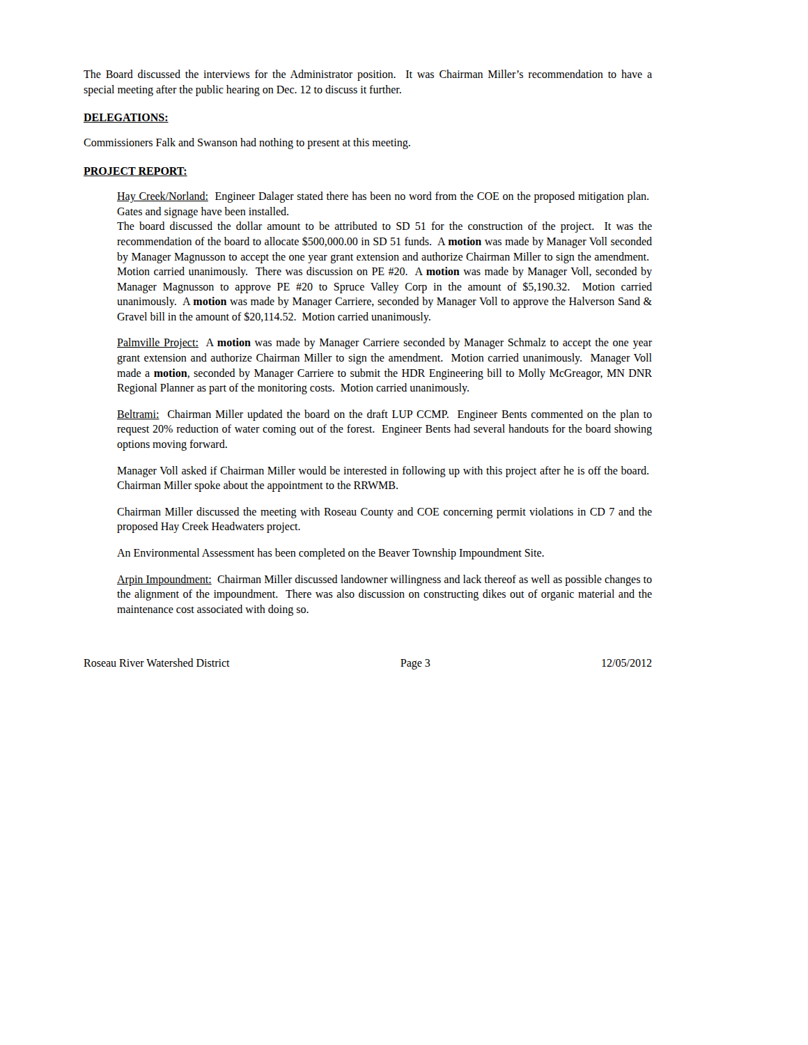The Board discussed the interviews for the Administrator position. It was Chairman Miller’s recommendation to have a special meeting after the public hearing on Dec. 12 to discuss it further.
Delegations:
Commissioners Falk and Swanson had nothing to present at this meeting.
Project Report:
Hay Creek/Norland: Engineer Dalager stated there has been no word from the COE on the proposed mitigation plan. Gates and signage have been installed.
The board discussed the dollar amount to be attributed to SD 51 for the construction of the project. It was the recommendation of the board to allocate $500,000.00 in SD 51 funds. A motion was made by Manager Voll seconded by Manager Magnusson to accept the one year grant extension and authorize Chairman Miller to sign the amendment. Motion carried unanimously. There was discussion on PE #20. A motion was made by Manager Voll, seconded by Manager Magnusson to approve PE #20 to Spruce Valley Corp in the amount of $5,190.32. Motion carried unanimously. A motion was made by Manager Carriere, seconded by Manager Voll to approve the Halverson Sand & Gravel bill in the amount of $20,114.52. Motion carried unanimously.
Palmville Project: A motion was made by Manager Carriere seconded by Manager Schmalz to accept the one year grant extension and authorize Chairman Miller to sign the amendment. Motion carried unanimously. Manager Voll made a motion, seconded by Manager Carriere to submit the HDR Engineering bill to Molly McGreagor, MN DNR Regional Planner as part of the monitoring costs. Motion carried unanimously.
Beltrami: Chairman Miller updated the board on the draft LUP CCMP. Engineer Bents commented on the plan to request 20% reduction of water coming out of the forest. Engineer Bents had several handouts for the board showing options moving forward.
Manager Voll asked if Chairman Miller would be interested in following up with this project after he is off the board. Chairman Miller spoke about the appointment to the RRWMB.
Chairman Miller discussed the meeting with Roseau County and COE concerning permit violations in CD 7 and the proposed Hay Creek Headwaters project.
An Environmental Assessment has been completed on the Beaver Township Impoundment Site.
Arpin Impoundment: Chairman Miller discussed landowner willingness and lack thereof as well as possible changes to the alignment of the impoundment. There was also discussion on constructing dikes out of organic material and the maintenance cost associated with doing so.
Roseau River Watershed District Page 3 12/05/2012